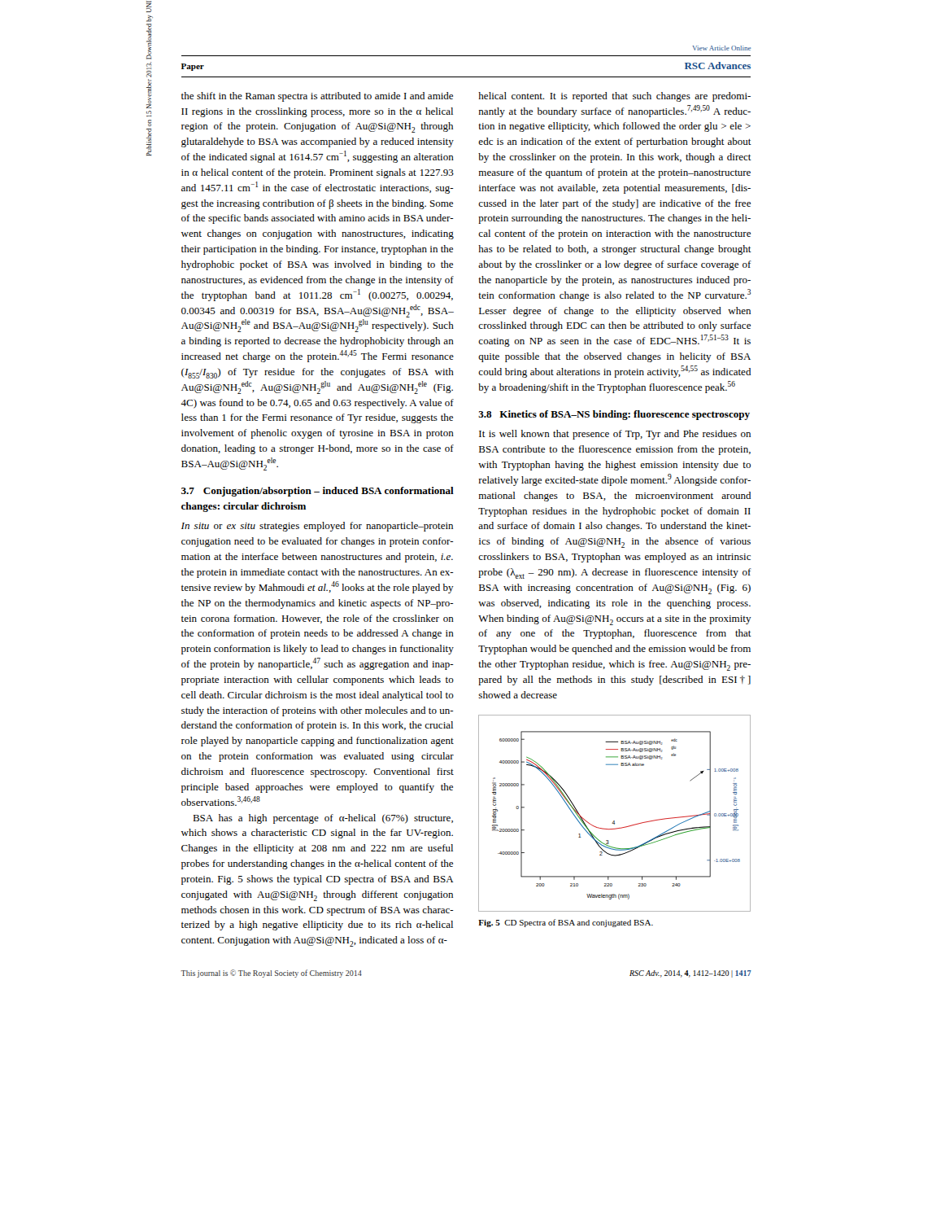Published on 15 November 2013. Downloaded by UNIVERSITY OF BRIGHTON on 17/07/2014 14:10:21.
View Article Online
Paper
RSC Advances
the shift in the Raman spectra is attributed to amide I and amide II regions in the crosslinking process, more so in the α helical region of the protein. Conjugation of Au@Si@NH2 through glutaraldehyde to BSA was accompanied by a reduced intensity of the indicated signal at 1614.57 cm−1, suggesting an alteration in α helical content of the protein. Prominent signals at 1227.93 and 1457.11 cm−1 in the case of electrostatic interactions, suggest the increasing contribution of β sheets in the binding. Some of the specific bands associated with amino acids in BSA underwent changes on conjugation with nanostructures, indicating their participation in the binding. For instance, tryptophan in the hydrophobic pocket of BSA was involved in binding to the nanostructures, as evidenced from the change in the intensity of the tryptophan band at 1011.28 cm−1 (0.00275, 0.00294, 0.00345 and 0.00319 for BSA, BSA–Au@Si@NH2edc, BSA–Au@Si@NH2ele and BSA–Au@Si@NH2glu respectively). Such a binding is reported to decrease the hydrophobicity through an increased net charge on the protein.44,45 The Fermi resonance (I855/I830) of Tyr residue for the conjugates of BSA with Au@Si@NH2edc, Au@Si@NH2glu and Au@Si@NH2ele (Fig. 4C) was found to be 0.74, 0.65 and 0.63 respectively. A value of less than 1 for the Fermi resonance of Tyr residue, suggests the involvement of phenolic oxygen of tyrosine in BSA in proton donation, leading to a stronger H-bond, more so in the case of BSA–Au@Si@NH2ele.
3.7 Conjugation/absorption – induced BSA conformational changes: circular dichroism
In situ or ex situ strategies employed for nanoparticle–protein conjugation need to be evaluated for changes in protein conformation at the interface between nanostructures and protein, i.e. the protein in immediate contact with the nanostructures. An extensive review by Mahmoudi et al.,46 looks at the role played by the NP on the thermodynamics and kinetic aspects of NP–protein corona formation. However, the role of the crosslinker on the conformation of protein needs to be addressed A change in protein conformation is likely to lead to changes in functionality of the protein by nanoparticle,47 such as aggregation and inappropriate interaction with cellular components which leads to cell death. Circular dichroism is the most ideal analytical tool to study the interaction of proteins with other molecules and to understand the conformation of protein is. In this work, the crucial role played by nanoparticle capping and functionalization agent on the protein conformation was evaluated using circular dichroism and fluorescence spectroscopy. Conventional first principle based approaches were employed to quantify the observations.3,46,48
BSA has a high percentage of α-helical (67%) structure, which shows a characteristic CD signal in the far UV-region. Changes in the ellipticity at 208 nm and 222 nm are useful probes for understanding changes in the α-helical content of the protein. Fig. 5 shows the typical CD spectra of BSA and BSA conjugated with Au@Si@NH2 through different conjugation methods chosen in this work. CD spectrum of BSA was characterized by a high negative ellipticity due to its rich α-helical content. Conjugation with Au@Si@NH2, indicated a loss of α-
helical content. It is reported that such changes are predominantly at the boundary surface of nanoparticles.7,49,50 A reduction in negative ellipticity, which followed the order glu > ele > edc is an indication of the extent of perturbation brought about by the crosslinker on the protein. In this work, though a direct measure of the quantum of protein at the protein–nanostructure interface was not available, zeta potential measurements, [discussed in the later part of the study] are indicative of the free protein surrounding the nanostructures. The changes in the helical content of the protein on interaction with the nanostructure has to be related to both, a stronger structural change brought about by the crosslinker or a low degree of surface coverage of the nanoparticle by the protein, as nanostructures induced protein conformation change is also related to the NP curvature.3 Lesser degree of change to the ellipticity observed when crosslinked through EDC can then be attributed to only surface coating on NP as seen in the case of EDC–NHS.17,51–53 It is quite possible that the observed changes in helicity of BSA could bring about alterations in protein activity,54,55 as indicated by a broadening/shift in the Tryptophan fluorescence peak.56
3.8 Kinetics of BSA–NS binding: fluorescence spectroscopy
It is well known that presence of Trp, Tyr and Phe residues on BSA contribute to the fluorescence emission from the protein, with Tryptophan having the highest emission intensity due to relatively large excited-state dipole moment.9 Alongside conformational changes to BSA, the microenvironment around Tryptophan residues in the hydrophobic pocket of domain II and surface of domain I also changes. To understand the kinetics of binding of Au@Si@NH2 in the absence of various crosslinkers to BSA, Tryptophan was employed as an intrinsic probe (λext – 290 nm). A decrease in fluorescence intensity of BSA with increasing concentration of Au@Si@NH2 (Fig. 6) was observed, indicating its role in the quenching process. When binding of Au@Si@NH2 occurs at a site in the proximity of any one of the Tryptophan, fluorescence from that Tryptophan would be quenched and the emission would be from the other Tryptophan residue, which is free. Au@Si@NH2 prepared by all the methods in this study [described in ESI†] showed a decrease
6000000 4000000 2000000 0 -2000000 -4000000 1.00E+008 0.00E+000 -1.00E+008 200 210 220 230 240 Wavelength (nm) [θ] mdeg. cm² dmol⁻¹ [θ] mdeq. cm² dmol⁻¹ BSA-Au@Si@NH₂ edc BSA-Au@Si@NH₂ glu BSA-Au@Si@NH₂ ele BSA alone 1 2 3 4
Fig. 5 CD Spectra of BSA and conjugated BSA.
This journal is © The Royal Society of Chemistry 2014
RSC Adv., 2014, 4, 1412–1420 | 1417